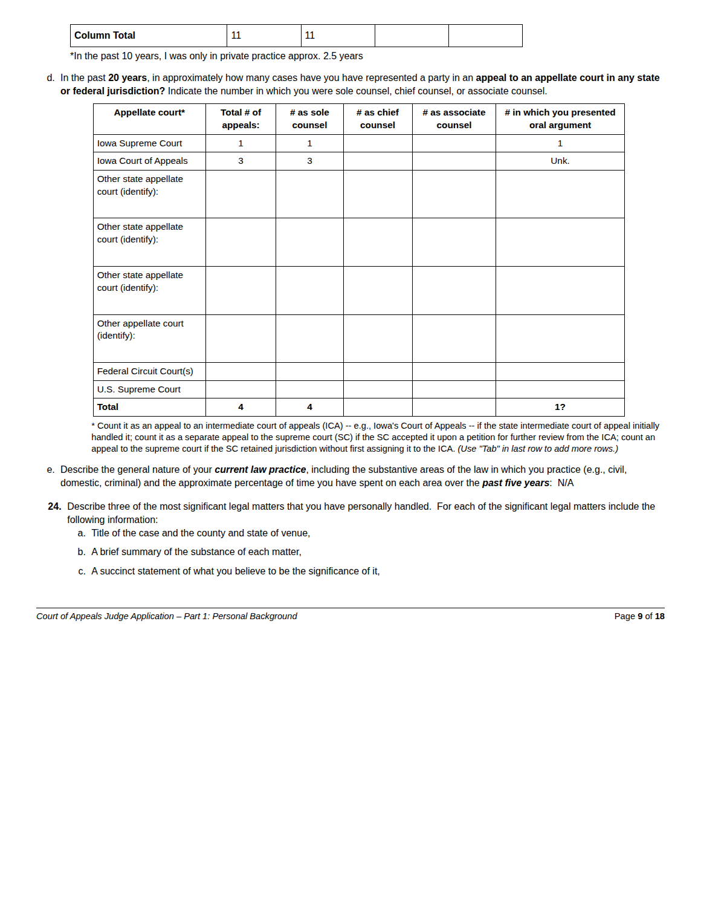| Column Total | 11 | 11 | | |
*In the past 10 years, I was only in private practice approx. 2.5 years
In the past 20 years, in approximately how many cases have you have represented a party in an appeal to an appellate court in any state or federal jurisdiction? Indicate the number in which you were sole counsel, chief counsel, or associate counsel.
| Appellate court* | Total # of appeals: | # as sole counsel | # as chief counsel | # as associate counsel | # in which you presented oral argument |
| --- | --- | --- | --- | --- | --- |
| Iowa Supreme Court | 1 | 1 | | | 1 |
| Iowa Court of Appeals | 3 | 3 | | | Unk. |
| Other state appellate court (identify): | | | | | |
| Other state appellate court (identify): | | | | | |
| Other state appellate court (identify): | | | | | |
| Other appellate court (identify): | | | | | |
| Federal Circuit Court(s) | | | | | |
| U.S. Supreme Court | | | | | |
| Total | 4 | 4 | | | 1? |
* Count it as an appeal to an intermediate court of appeals (ICA) -- e.g., Iowa's Court of Appeals -- if the state intermediate court of appeal initially handled it; count it as a separate appeal to the supreme court (SC) if the SC accepted it upon a petition for further review from the ICA; count an appeal to the supreme court if the SC retained jurisdiction without first assigning it to the ICA. (Use "Tab" in last row to add more rows.)
Describe the general nature of your current law practice, including the substantive areas of the law in which you practice (e.g., civil, domestic, criminal) and the approximate percentage of time you have spent on each area over the past five years: N/A
24.
Describe three of the most significant legal matters that you have personally handled. For each of the significant legal matters include the following information:
Title of the case and the county and state of venue,
A brief summary of the substance of each matter,
A succinct statement of what you believe to be the significance of it,
Court of Appeals Judge Application – Part 1: Personal Background
Page 9 of 18